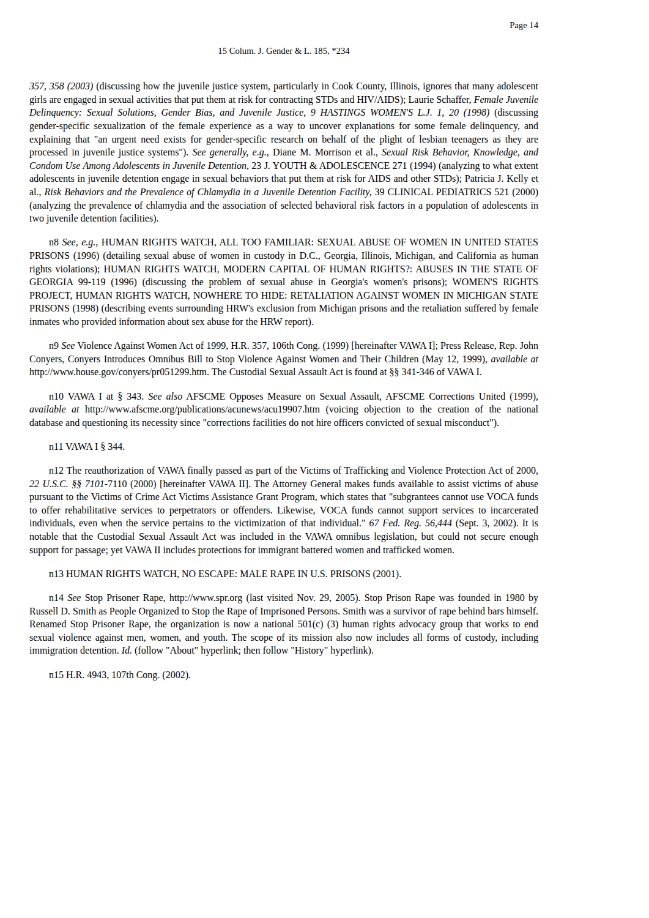Page 14
15 Colum. J. Gender & L. 185, *234
357, 358 (2003) (discussing how the juvenile justice system, particularly in Cook County, Illinois, ignores that many adolescent girls are engaged in sexual activities that put them at risk for contracting STDs and HIV/AIDS); Laurie Schaffer, Female Juvenile Delinquency: Sexual Solutions, Gender Bias, and Juvenile Justice, 9 HASTINGS WOMEN'S L.J. 1, 20 (1998) (discussing gender‑specific sexualization of the female experience as a way to uncover explanations for some female delinquency, and explaining that "an urgent need exists for gender‑specific research on behalf of the plight of lesbian teenagers as they are processed in juvenile justice systems"). See generally, e.g., Diane M. Morrison et al., Sexual Risk Behavior, Knowledge, and Condom Use Among Adolescents in Juvenile Detention, 23 J. YOUTH & ADOLESCENCE 271 (1994) (analyzing to what extent adolescents in juvenile detention engage in sexual behaviors that put them at risk for AIDS and other STDs); Patricia J. Kelly et al., Risk Behaviors and the Prevalence of Chlamydia in a Juvenile Detention Facility, 39 CLINICAL PEDIATRICS 521 (2000) (analyzing the prevalence of chlamydia and the association of selected behavioral risk factors in a population of adolescents in two juvenile detention facilities).
n8 See, e.g., HUMAN RIGHTS WATCH, ALL TOO FAMILIAR: SEXUAL ABUSE OF WOMEN IN UNITED STATES PRISONS (1996) (detailing sexual abuse of women in custody in D.C., Georgia, Illinois, Michigan, and California as human rights violations); HUMAN RIGHTS WATCH, MODERN CAPITAL OF HUMAN RIGHTS?: ABUSES IN THE STATE OF GEORGIA 99‑119 (1996) (discussing the problem of sexual abuse in Georgia's women's prisons); WOMEN'S RIGHTS PROJECT, HUMAN RIGHTS WATCH, NOWHERE TO HIDE: RETALIATION AGAINST WOMEN IN MICHIGAN STATE PRISONS (1998) (describing events surrounding HRW's exclusion from Michigan prisons and the retaliation suffered by female inmates who provided information about sex abuse for the HRW report).
n9 See Violence Against Women Act of 1999, H.R. 357, 106th Cong. (1999) [hereinafter VAWA I]; Press Release, Rep. John Conyers, Conyers Introduces Omnibus Bill to Stop Violence Against Women and Their Children (May 12, 1999), available at http://www.house.gov/conyers/pr051299.htm. The Custodial Sexual Assault Act is found at §§ 341‑346 of VAWA I.
n10 VAWA I at § 343. See also AFSCME Opposes Measure on Sexual Assault, AFSCME Corrections United (1999), available at http://www.afscme.org/publications/acunews/acu19907.htm (voicing objection to the creation of the national database and questioning its necessity since "corrections facilities do not hire officers convicted of sexual misconduct").
n11 VAWA I § 344.
n12 The reauthorization of VAWA finally passed as part of the Victims of Trafficking and Violence Protection Act of 2000, 22 U.S.C. §§ 7101‑7110 (2000) [hereinafter VAWA II]. The Attorney General makes funds available to assist victims of abuse pursuant to the Victims of Crime Act Victims Assistance Grant Program, which states that "subgrantees cannot use VOCA funds to offer rehabilitative services to perpetrators or offenders. Likewise, VOCA funds cannot support services to incarcerated individuals, even when the service pertains to the victimization of that individual." 67 Fed. Reg. 56,444 (Sept. 3, 2002). It is notable that the Custodial Sexual Assault Act was included in the VAWA omnibus legislation, but could not secure enough support for passage; yet VAWA II includes protections for immigrant battered women and trafficked women.
n13 HUMAN RIGHTS WATCH, NO ESCAPE: MALE RAPE IN U.S. PRISONS (2001).
n14 See Stop Prisoner Rape, http://www.spr.org (last visited Nov. 29, 2005). Stop Prison Rape was founded in 1980 by Russell D. Smith as People Organized to Stop the Rape of Imprisoned Persons. Smith was a survivor of rape behind bars himself. Renamed Stop Prisoner Rape, the organization is now a national 501(c) (3) human rights advocacy group that works to end sexual violence against men, women, and youth. The scope of its mission also now includes all forms of custody, including immigration detention. Id. (follow "About" hyperlink; then follow "History" hyperlink).
n15 H.R. 4943, 107th Cong. (2002).